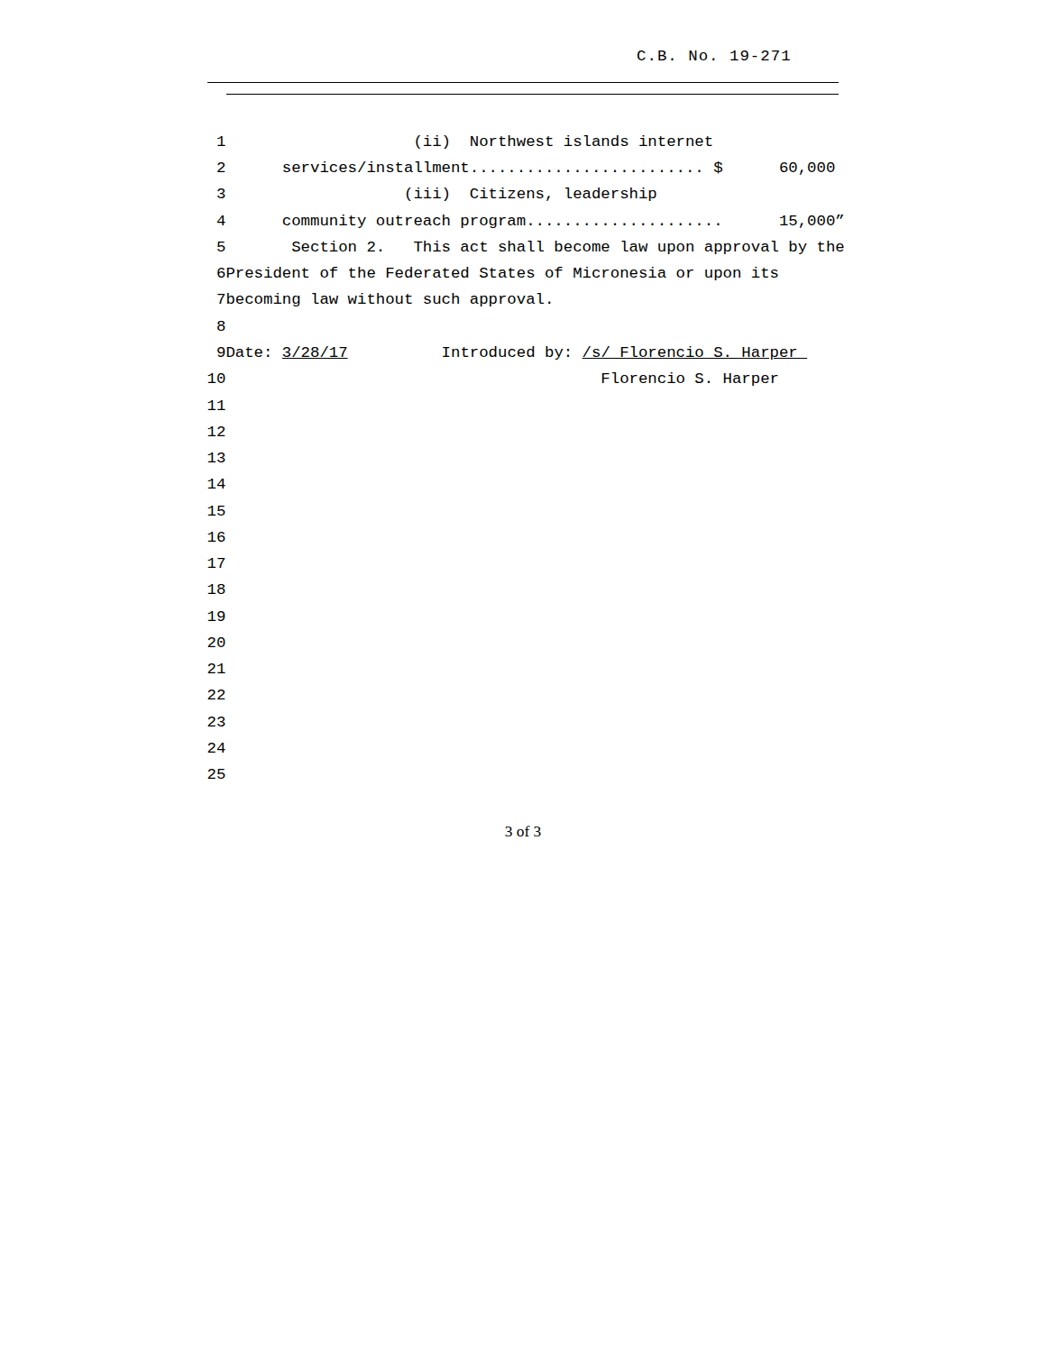C.B. No. 19-271
| 1 | (ii) Northwest islands internet |
| 2 | services/installment......................... $ 60,000 |
| 3 | (iii) Citizens, leadership |
| 4 | community outreach program..................... 15,000” |
| 5 | Section 2. This act shall become law upon approval by the |
| 6 | President of the Federated States of Micronesia or upon its |
| 7 | becoming law without such approval. |
| 8 | |
| 9 | Date: 3/28/17 Introduced by: /s/ Florencio S. Harper |
| 10 | Florencio S. Harper |
| 11 | |
| 12 | |
| 13 | |
| 14 | |
| 15 | |
| 16 | |
| 17 | |
| 18 | |
| 19 | |
| 20 | |
| 21 | |
| 22 | |
| 23 | |
| 24 | |
| 25 | |
3 of 3